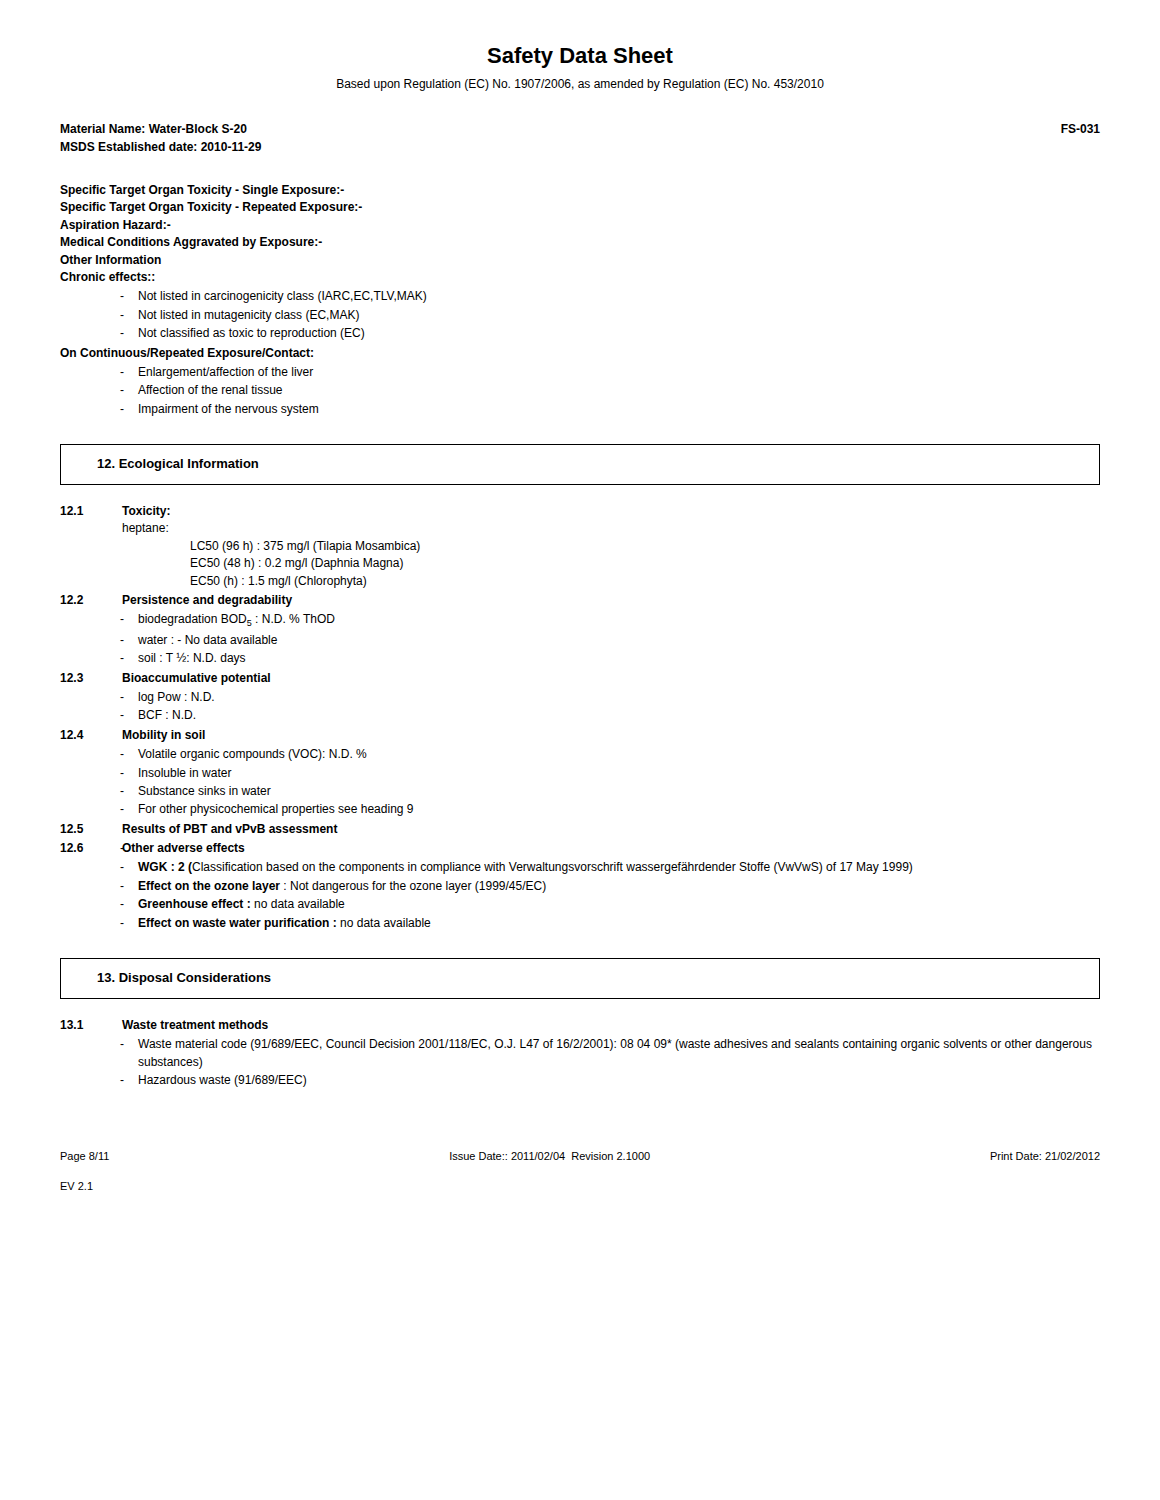Safety Data Sheet
Based upon Regulation (EC) No. 1907/2006, as amended by Regulation (EC) No. 453/2010
Material Name: Water-Block S-20 FS-031
MSDS Established date: 2010-11-29
Specific Target Organ Toxicity - Single Exposure:-
Specific Target Organ Toxicity - Repeated Exposure:-
Aspiration Hazard:-
Medical Conditions Aggravated by Exposure:-
Other Information
Chronic effects::
Not listed in carcinogenicity class (IARC,EC,TLV,MAK)
Not listed in mutagenicity class (EC,MAK)
Not classified as toxic to reproduction (EC)
On Continuous/Repeated Exposure/Contact:
Enlargement/affection of the liver
Affection of the renal tissue
Impairment of the nervous system
12. Ecological Information
12.1
Toxicity:
heptane:
LC50 (96 h) : 375 mg/l (Tilapia Mosambica)
EC50 (48 h) : 0.2 mg/l (Daphnia Magna)
EC50 (h) : 1.5 mg/l (Chlorophyta)
12.2
Persistence and degradability
biodegradation BOD5 : N.D. % ThOD
water : - No data available
soil : T ½: N.D. days
12.3
Bioaccumulative potential
log Pow : N.D.
BCF : N.D.
12.4
Mobility in soil
Volatile organic compounds (VOC): N.D. %
Insoluble in water
Substance sinks in water
For other physicochemical properties see heading 9
12.5
Results of PBT and vPvB assessment
12.6
Other adverse effects
WGK : 2 (Classification based on the components in compliance with Verwaltungsvorschrift wassergefährdender Stoffe (VwVwS) of 17 May 1999)
Effect on the ozone layer : Not dangerous for the ozone layer (1999/45/EC)
Greenhouse effect : no data available
Effect on waste water purification : no data available
13. Disposal Considerations
13.1
Waste treatment methods
Waste material code (91/689/EEC, Council Decision 2001/118/EC, O.J. L47 of 16/2/2001): 08 04 09* (waste adhesives and sealants containing organic solvents or other dangerous substances)
Hazardous waste (91/689/EEC)
Page 8/11 Issue Date:: 2011/02/04 Revision 2.1000 Print Date: 21/02/2012
EV 2.1